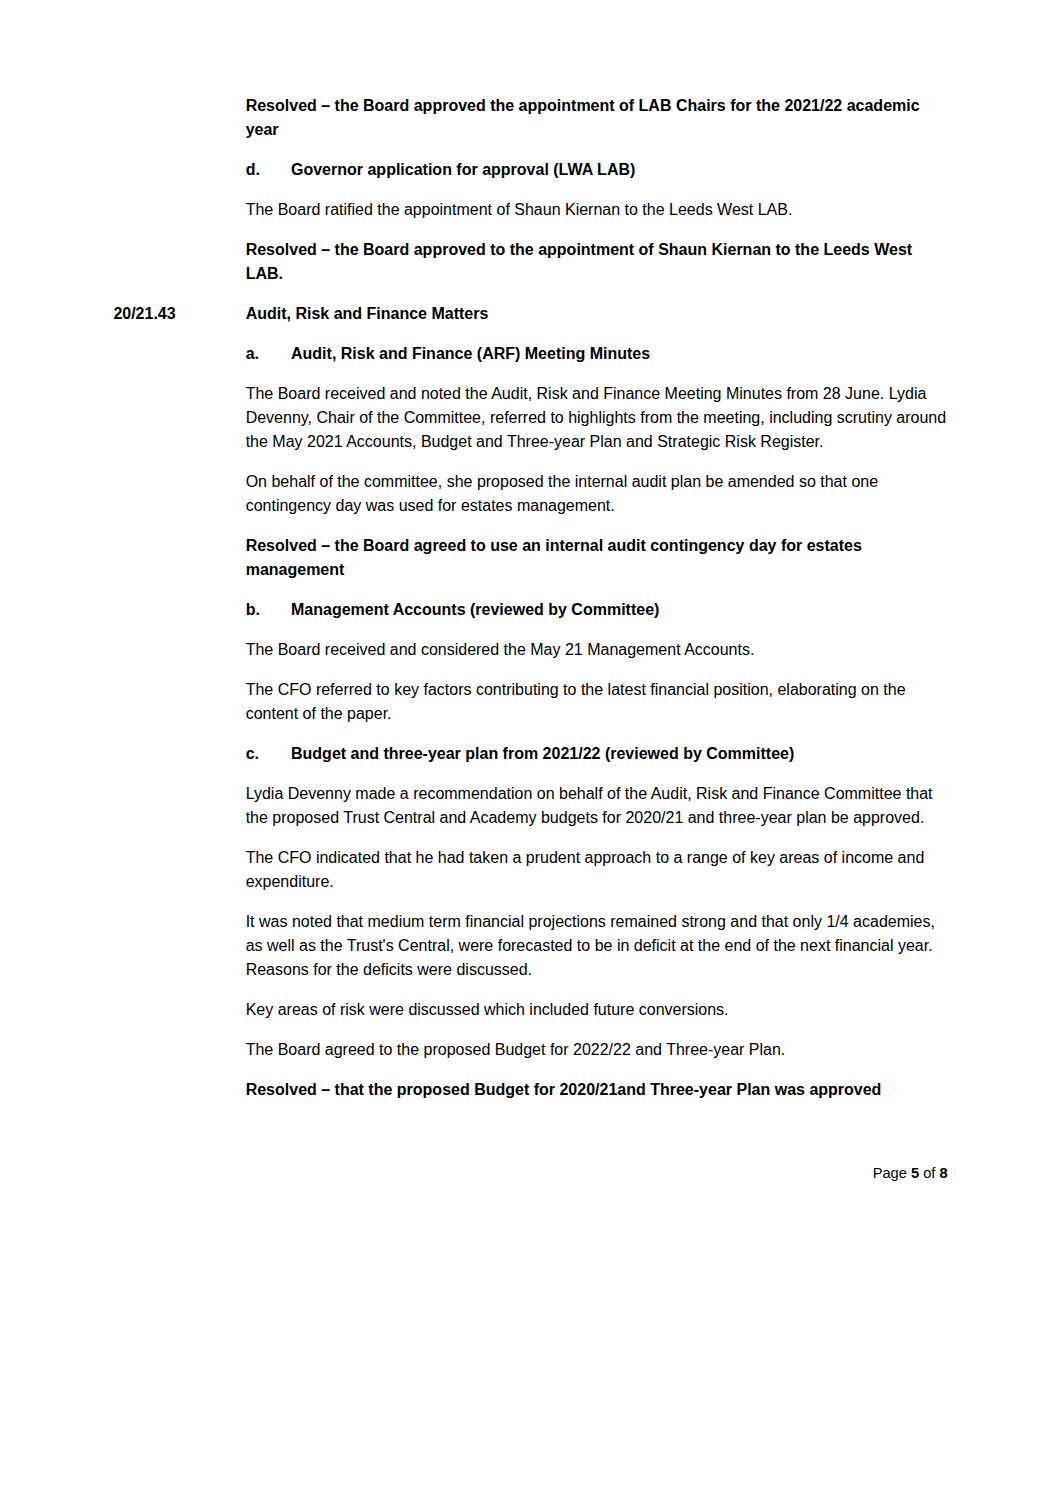Resolved – the Board approved the appointment of LAB Chairs for the 2021/22 academic year
d.
Governor application for approval (LWA LAB)
The Board ratified the appointment of Shaun Kiernan to the Leeds West LAB.
Resolved – the Board approved to the appointment of Shaun Kiernan to the Leeds West LAB.
20/21.43
Audit, Risk and Finance Matters
a.
Audit, Risk and Finance (ARF) Meeting Minutes
The Board received and noted the Audit, Risk and Finance Meeting Minutes from 28 June. Lydia Devenny, Chair of the Committee, referred to highlights from the meeting, including scrutiny around the May 2021 Accounts, Budget and Three-year Plan and Strategic Risk Register.
On behalf of the committee, she proposed the internal audit plan be amended so that one contingency day was used for estates management.
Resolved – the Board agreed to use an internal audit contingency day for estates management
b.
Management Accounts (reviewed by Committee)
The Board received and considered the May 21 Management Accounts.
The CFO referred to key factors contributing to the latest financial position, elaborating on the content of the paper.
c.
Budget and three-year plan from 2021/22 (reviewed by Committee)
Lydia Devenny made a recommendation on behalf of the Audit, Risk and Finance Committee that the proposed Trust Central and Academy budgets for 2020/21 and three-year plan be approved.
The CFO indicated that he had taken a prudent approach to a range of key areas of income and expenditure.
It was noted that medium term financial projections remained strong and that only 1/4 academies, as well as the Trust's Central, were forecasted to be in deficit at the end of the next financial year. Reasons for the deficits were discussed.
Key areas of risk were discussed which included future conversions.
The Board agreed to the proposed Budget for 2022/22 and Three-year Plan.
Resolved – that the proposed Budget for 2020/21and Three-year Plan was approved
Page 5 of 8